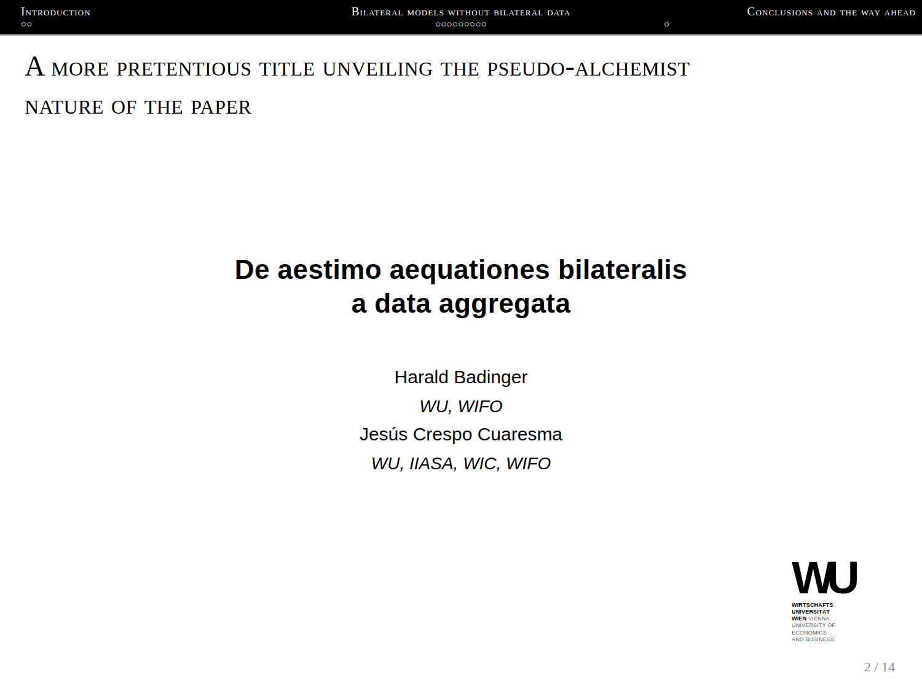Introduction
○○
Bilateral models without bilateral data
○○○○○○○○○
Conclusions and the way ahead
○
A more pretentious title unveiling the pseudo-alchemist nature of the paper
De aestimo aequationes bilateralis
a data aggregata
Harald Badinger
WU, WIFO
Jesús Crespo Cuaresma
WU, IIASA, WIC, WIFO
WU
WIRTSCHAFTS
UNIVERSITÄT
WIEN VIENNA
UNIVERSITY OF
ECONOMICS
AND BUSINESS
2 / 14